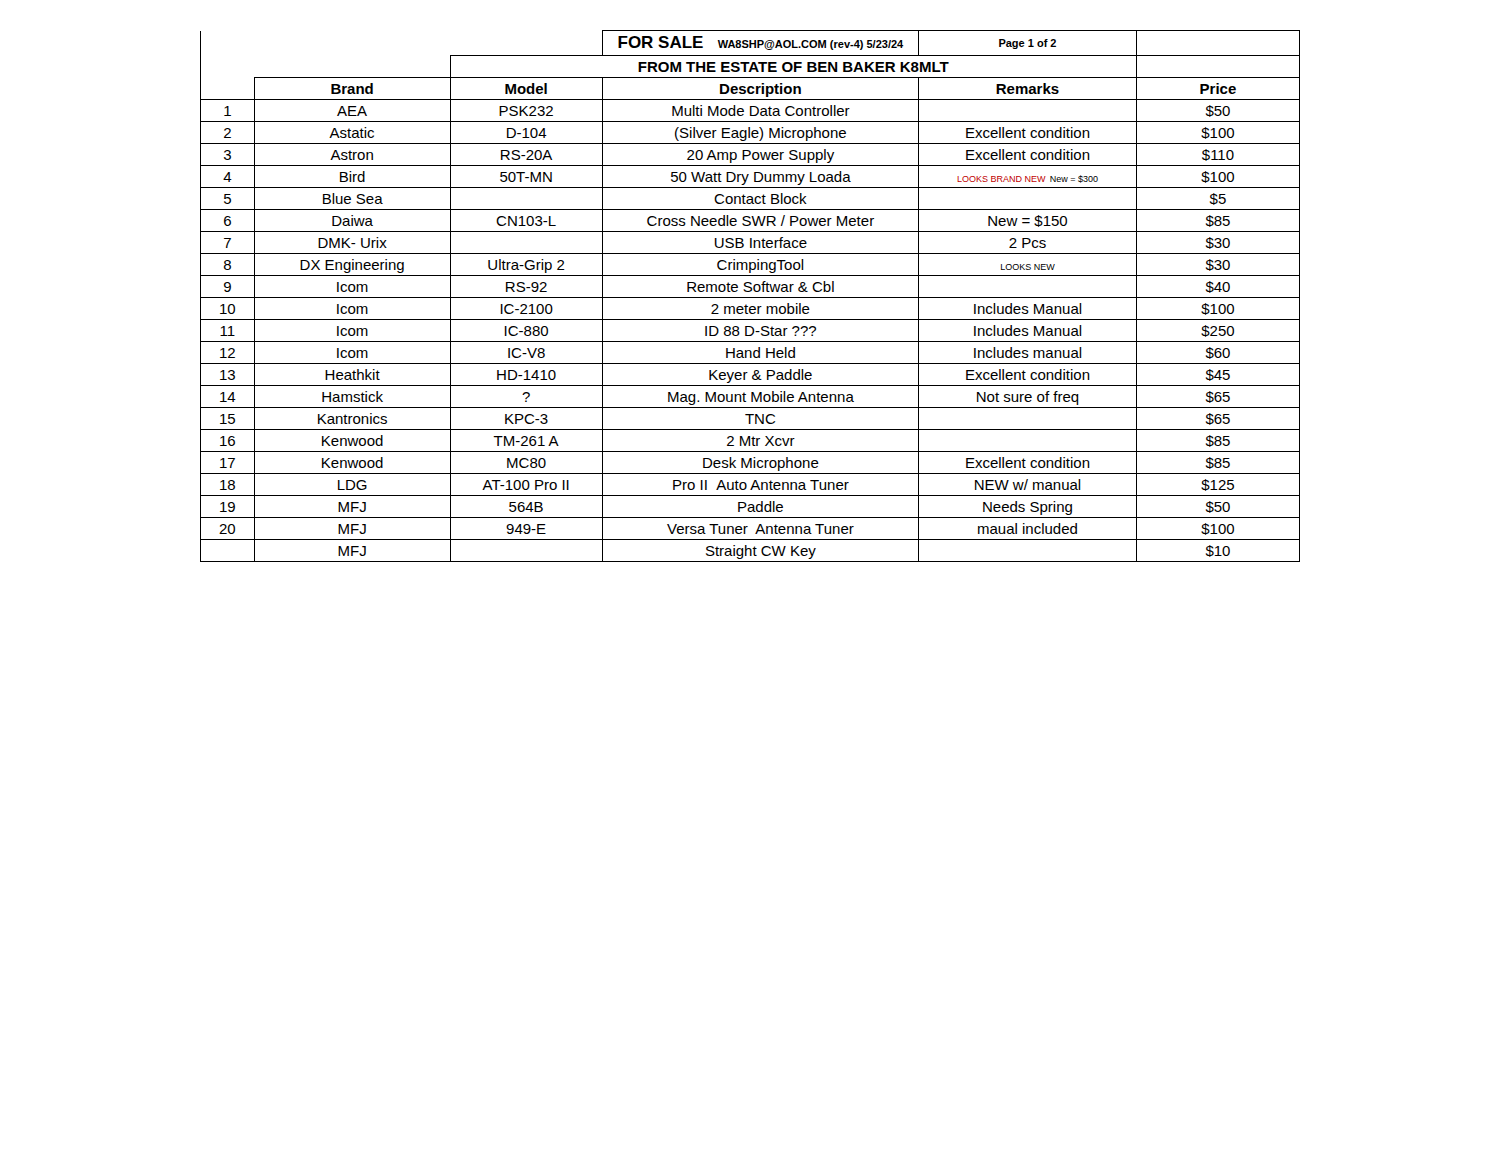| | | | FOR SALE WA8SHP@AOL.COM (rev-4) 5/23/24 | Page 1 of 2 | |
| | | FROM THE ESTATE OF BEN BAKER K8MLT | |
| | Brand | Model | Description | Remarks | Price |
| 1 | AEA | PSK232 | Multi Mode Data Controller | | $50 |
| 2 | Astatic | D-104 | (Silver Eagle) Microphone | Excellent condition | $100 |
| 3 | Astron | RS-20A | 20 Amp Power Supply | Excellent condition | $110 |
| 4 | Bird | 50T-MN | 50 Watt Dry Dummy Loada | LOOKS BRAND NEW New = $300 | $100 |
| 5 | Blue Sea | | Contact Block | | $5 |
| 6 | Daiwa | CN103-L | Cross Needle SWR / Power Meter | New = $150 | $85 |
| 7 | DMK- Urix | | USB Interface | 2 Pcs | $30 |
| 8 | DX Engineering | Ultra-Grip 2 | CrimpingTool | LOOKS NEW | $30 |
| 9 | Icom | RS-92 | Remote Softwar & Cbl | | $40 |
| 10 | Icom | IC-2100 | 2 meter mobile | Includes Manual | $100 |
| 11 | Icom | IC-880 | ID 88 D-Star ??? | Includes Manual | $250 |
| 12 | Icom | IC-V8 | Hand Held | Includes manual | $60 |
| 13 | Heathkit | HD-1410 | Keyer & Paddle | Excellent condition | $45 |
| 14 | Hamstick | ? | Mag. Mount Mobile Antenna | Not sure of freq | $65 |
| 15 | Kantronics | KPC-3 | TNC | | $65 |
| 16 | Kenwood | TM-261 A | 2 Mtr Xcvr | | $85 |
| 17 | Kenwood | MC80 | Desk Microphone | Excellent condition | $85 |
| 18 | LDG | AT-100 Pro II | Pro II Auto Antenna Tuner | NEW w/ manual | $125 |
| 19 | MFJ | 564B | Paddle | Needs Spring | $50 |
| 20 | MFJ | 949-E | Versa Tuner Antenna Tuner | maual included | $100 |
| | MFJ | | Straight CW Key | | $10 |